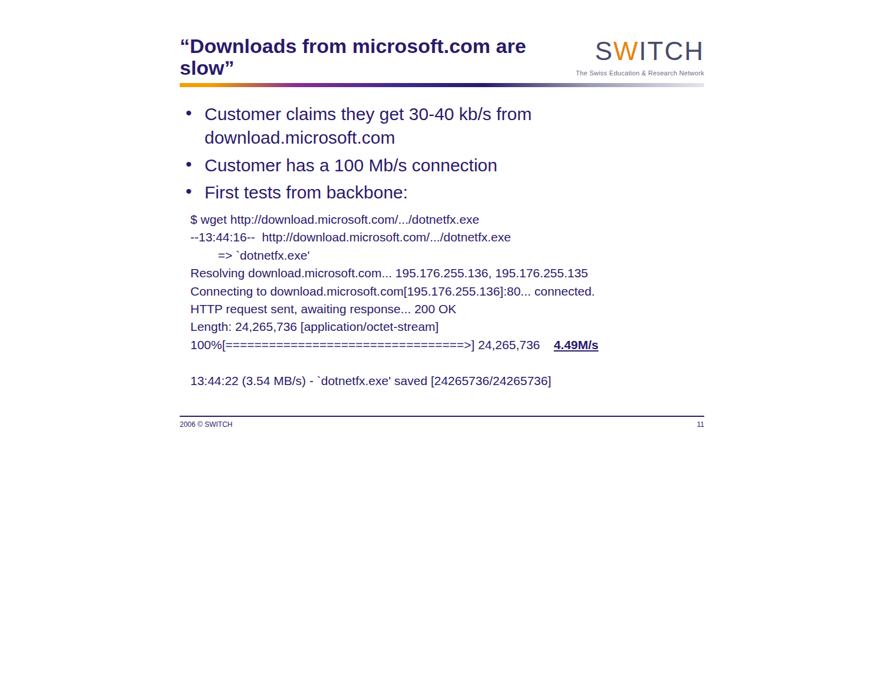“Downloads from microsoft.com are slow”
SWITCH
The Swiss Education & Research Network
Customer claims they get 30-40 kb/s from download.microsoft.com
Customer has a 100 Mb/s connection
First tests from backbone:
$ wget http://download.microsoft.com/.../dotnetfx.exe
--13:44:16--  http://download.microsoft.com/.../dotnetfx.exe
        => `dotnetfx.exe'
Resolving download.microsoft.com... 195.176.255.136, 195.176.255.135
Connecting to download.microsoft.com[195.176.255.136]:80... connected.
HTTP request sent, awaiting response... 200 OK
Length: 24,265,736 [application/octet-stream]
100%[=================================>] 24,265,736    4.49M/s

13:44:22 (3.54 MB/s) - `dotnetfx.exe' saved [24265736/24265736]
2006 © SWITCH 11